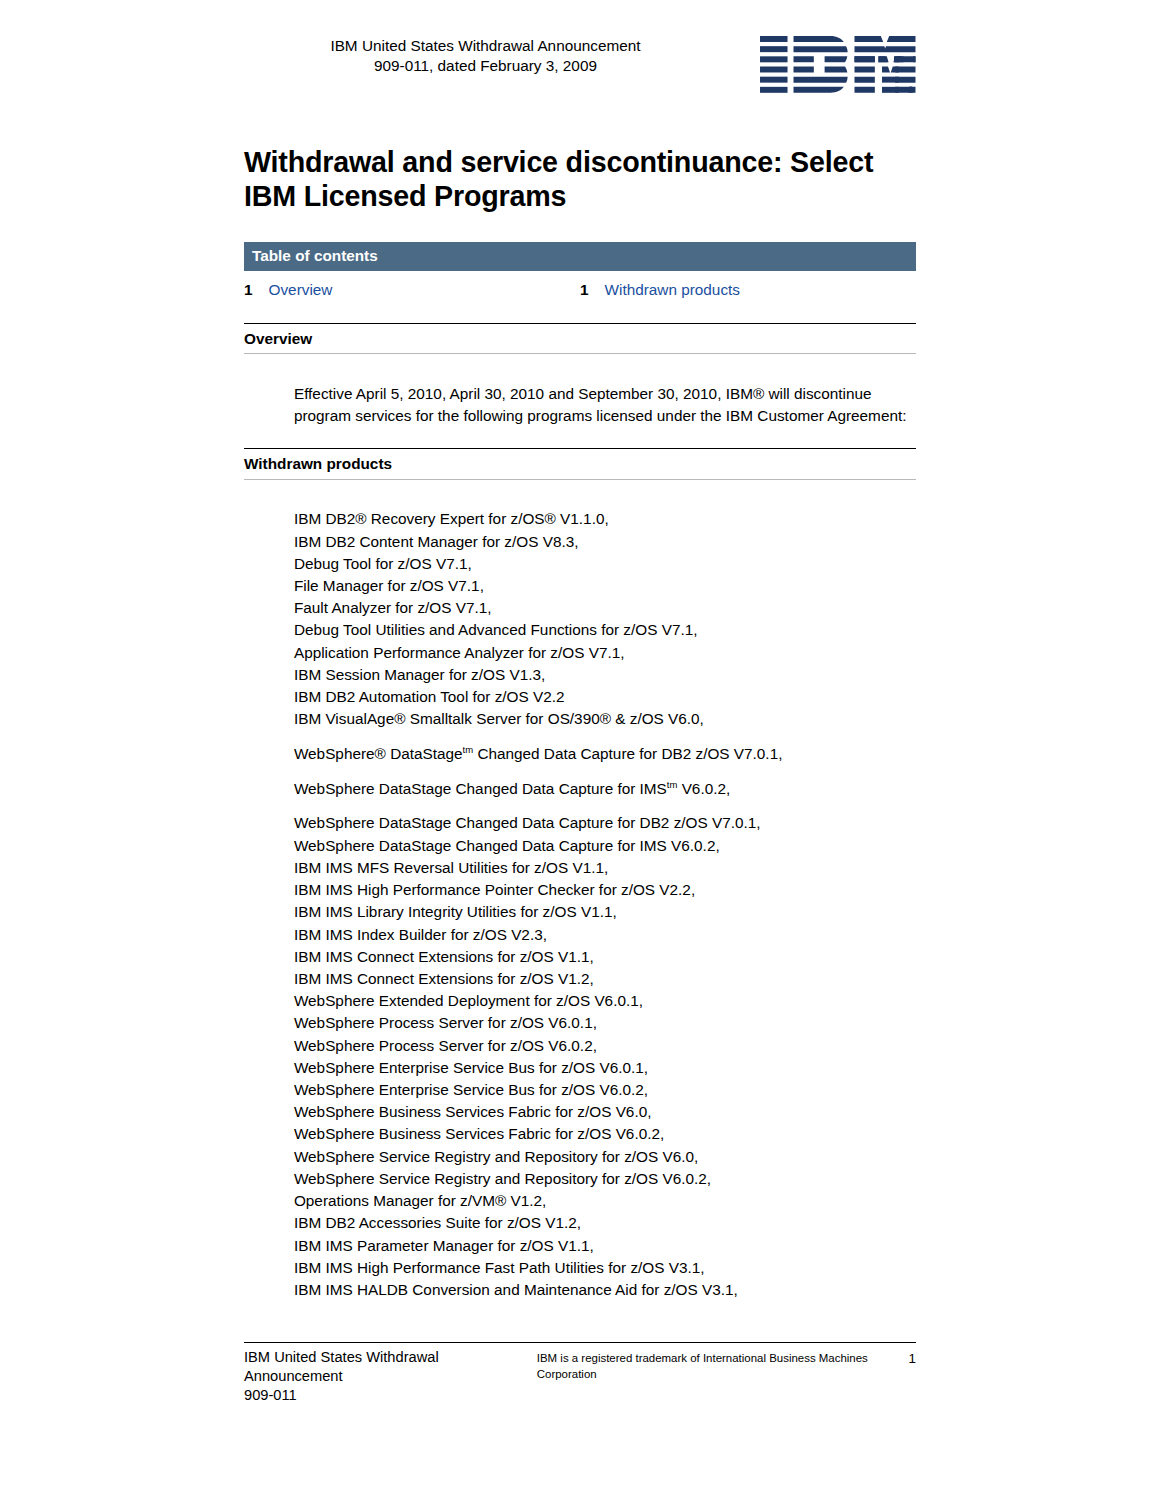IBM United States Withdrawal Announcement
909-011, dated February 3, 2009
R
Withdrawal and service discontinuance: Select IBM Licensed Programs
Table of contents
1 Overview
1 Withdrawn products
Overview
Effective April 5, 2010, April 30, 2010 and September 30, 2010, IBM® will discontinue program services for the following programs licensed under the IBM Customer Agreement:
Withdrawn products
IBM DB2® Recovery Expert for z/OS® V1.1.0,
IBM DB2 Content Manager for z/OS V8.3,
Debug Tool for z/OS V7.1,
File Manager for z/OS V7.1,
Fault Analyzer for z/OS V7.1,
Debug Tool Utilities and Advanced Functions for z/OS V7.1,
Application Performance Analyzer for z/OS V7.1,
IBM Session Manager for z/OS V1.3,
IBM DB2 Automation Tool for z/OS V2.2
IBM VisualAge® Smalltalk Server for OS/390® & z/OS V6.0,
WebSphere® DataStagetm Changed Data Capture for DB2 z/OS V7.0.1,
WebSphere DataStage Changed Data Capture for IMStm V6.0.2,
WebSphere DataStage Changed Data Capture for DB2 z/OS V7.0.1,
WebSphere DataStage Changed Data Capture for IMS V6.0.2,
IBM IMS MFS Reversal Utilities for z/OS V1.1,
IBM IMS High Performance Pointer Checker for z/OS V2.2,
IBM IMS Library Integrity Utilities for z/OS V1.1,
IBM IMS Index Builder for z/OS V2.3,
IBM IMS Connect Extensions for z/OS V1.1,
IBM IMS Connect Extensions for z/OS V1.2,
WebSphere Extended Deployment for z/OS V6.0.1,
WebSphere Process Server for z/OS V6.0.1,
WebSphere Process Server for z/OS V6.0.2,
WebSphere Enterprise Service Bus for z/OS V6.0.1,
WebSphere Enterprise Service Bus for z/OS V6.0.2,
WebSphere Business Services Fabric for z/OS V6.0,
WebSphere Business Services Fabric for z/OS V6.0.2,
WebSphere Service Registry and Repository for z/OS V6.0,
WebSphere Service Registry and Repository for z/OS V6.0.2,
Operations Manager for z/VM® V1.2,
IBM DB2 Accessories Suite for z/OS V1.2,
IBM IMS Parameter Manager for z/OS V1.1,
IBM IMS High Performance Fast Path Utilities for z/OS V3.1,
IBM IMS HALDB Conversion and Maintenance Aid for z/OS V3.1,
IBM United States Withdrawal Announcement
909-011
IBM is a registered trademark of International Business Machines Corporation
1